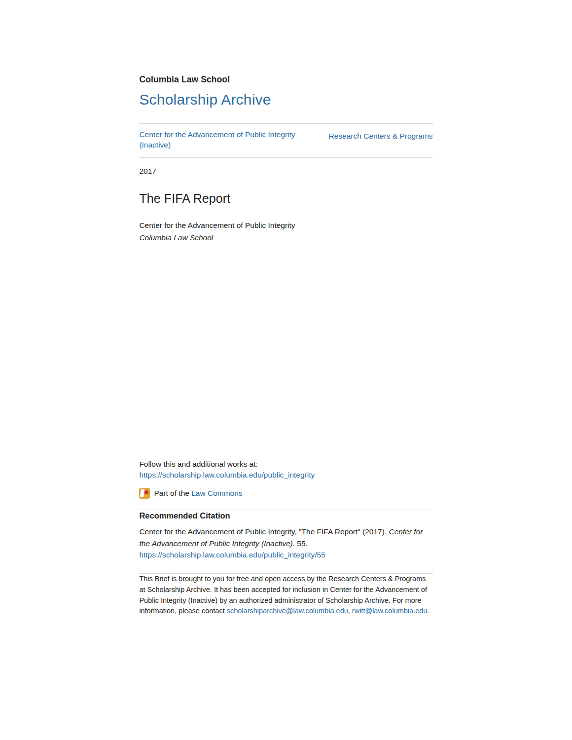Columbia Law School
Scholarship Archive
Center for the Advancement of Public Integrity (Inactive)
Research Centers & Programs
2017
The FIFA Report
Center for the Advancement of Public Integrity
Columbia Law School
Follow this and additional works at: https://scholarship.law.columbia.edu/public_integrity
Part of the Law Commons
Recommended Citation
Center for the Advancement of Public Integrity, "The FIFA Report" (2017). Center for the Advancement of Public Integrity (Inactive). 55.
https://scholarship.law.columbia.edu/public_integrity/55
This Brief is brought to you for free and open access by the Research Centers & Programs at Scholarship Archive. It has been accepted for inclusion in Center for the Advancement of Public Integrity (Inactive) by an authorized administrator of Scholarship Archive. For more information, please contact scholarshiparchive@law.columbia.edu, rwitt@law.columbia.edu.